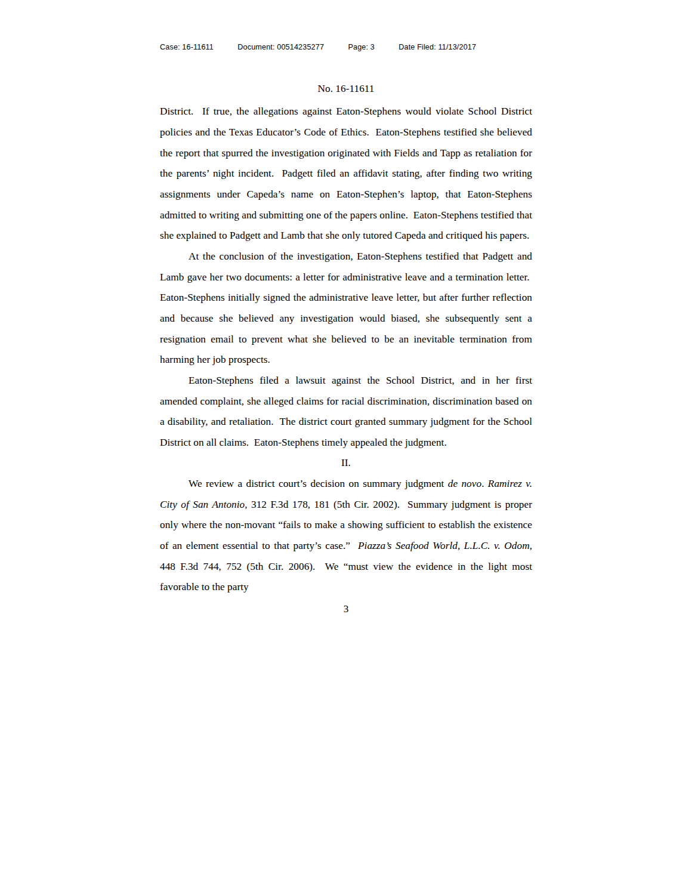Case: 16-11611 Document: 00514235277 Page: 3 Date Filed: 11/13/2017
No. 16-11611
District. If true, the allegations against Eaton-Stephens would violate School District policies and the Texas Educator’s Code of Ethics. Eaton-Stephens testified she believed the report that spurred the investigation originated with Fields and Tapp as retaliation for the parents’ night incident. Padgett filed an affidavit stating, after finding two writing assignments under Capeda’s name on Eaton-Stephen’s laptop, that Eaton-Stephens admitted to writing and submitting one of the papers online. Eaton-Stephens testified that she explained to Padgett and Lamb that she only tutored Capeda and critiqued his papers.
At the conclusion of the investigation, Eaton-Stephens testified that Padgett and Lamb gave her two documents: a letter for administrative leave and a termination letter. Eaton-Stephens initially signed the administrative leave letter, but after further reflection and because she believed any investigation would biased, she subsequently sent a resignation email to prevent what she believed to be an inevitable termination from harming her job prospects.
Eaton-Stephens filed a lawsuit against the School District, and in her first amended complaint, she alleged claims for racial discrimination, discrimination based on a disability, and retaliation. The district court granted summary judgment for the School District on all claims. Eaton-Stephens timely appealed the judgment.
II.
We review a district court’s decision on summary judgment de novo. Ramirez v. City of San Antonio, 312 F.3d 178, 181 (5th Cir. 2002). Summary judgment is proper only where the non-movant “fails to make a showing sufficient to establish the existence of an element essential to that party’s case.” Piazza’s Seafood World, L.L.C. v. Odom, 448 F.3d 744, 752 (5th Cir. 2006). We “must view the evidence in the light most favorable to the party
3